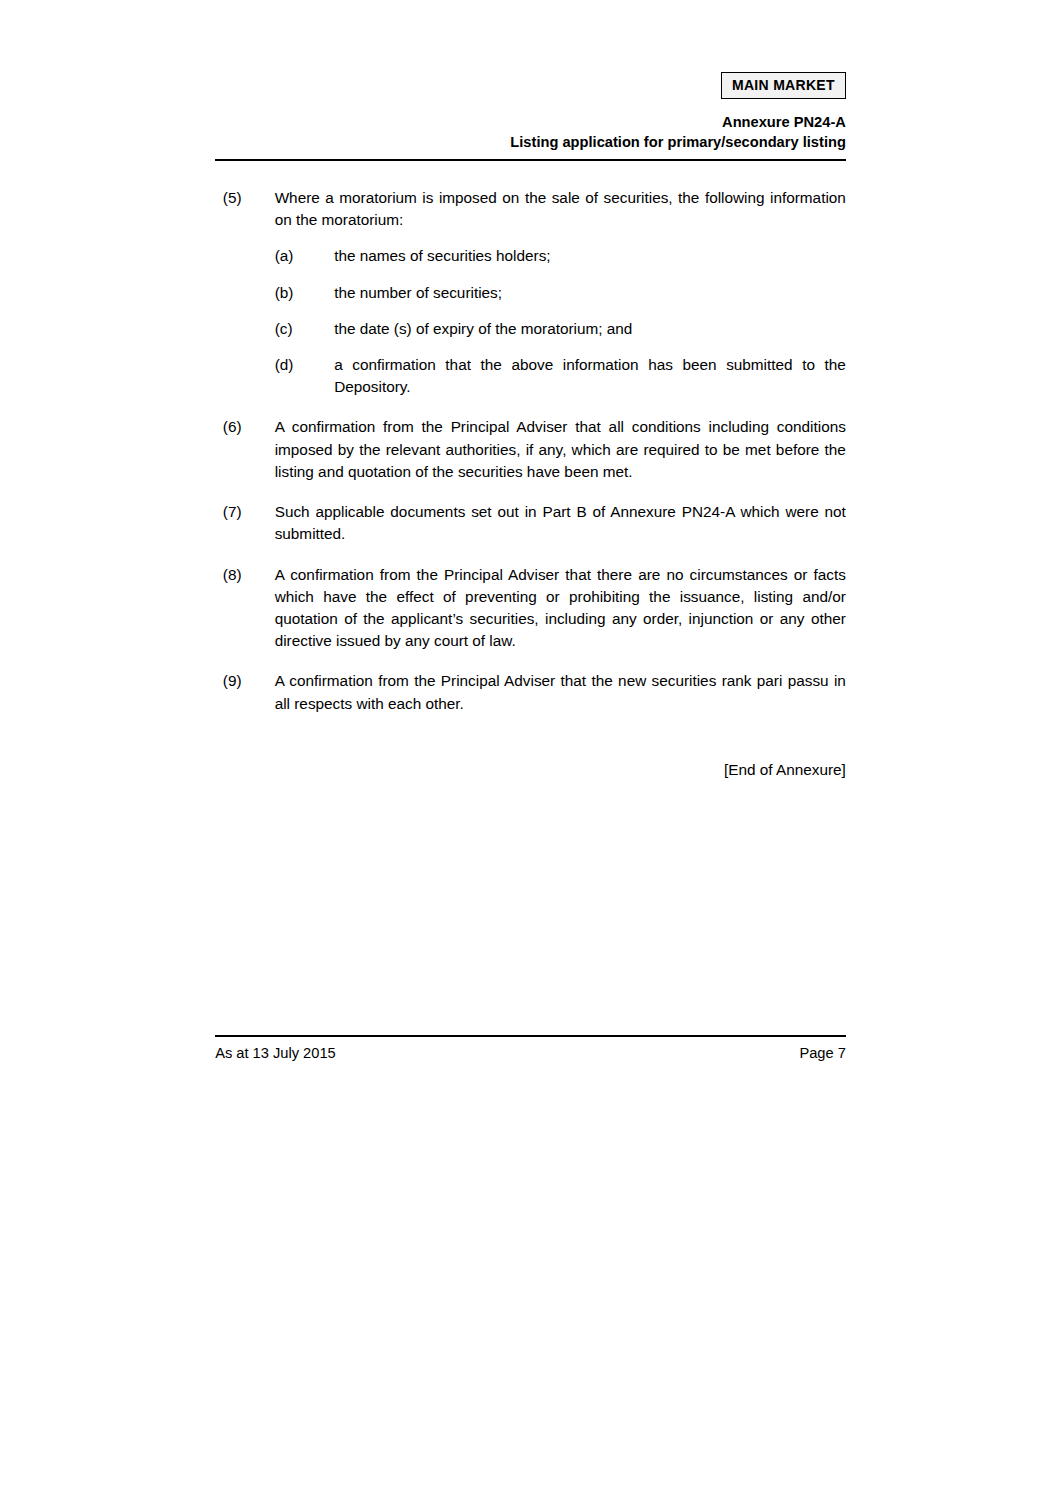MAIN MARKET
Annexure PN24-A
Listing application for primary/secondary listing
(5)
Where a moratorium is imposed on the sale of securities, the following information on the moratorium:
(a)
the names of securities holders;
(b)
the number of securities;
(c)
the date (s) of expiry of the moratorium; and
(d)
a confirmation that the above information has been submitted to the Depository.
(6)
A confirmation from the Principal Adviser that all conditions including conditions imposed by the relevant authorities, if any, which are required to be met before the listing and quotation of the securities have been met.
(7)
Such applicable documents set out in Part B of Annexure PN24-A which were not submitted.
(8)
A confirmation from the Principal Adviser that there are no circumstances or facts which have the effect of preventing or prohibiting the issuance, listing and/or quotation of the applicant’s securities, including any order, injunction or any other directive issued by any court of law.
(9)
A confirmation from the Principal Adviser that the new securities rank pari passu in all respects with each other.
[End of Annexure]
As at 13 July 2015 Page 7